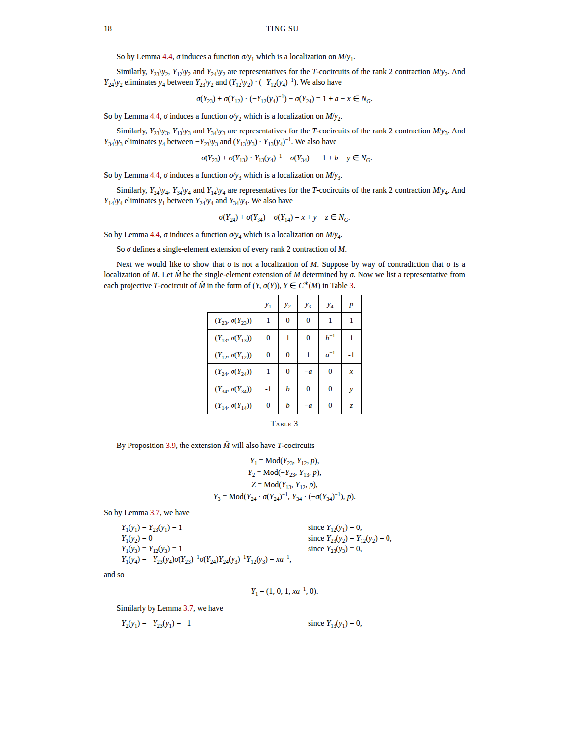18 TING SU
So by Lemma 4.4, σ induces a function σ/y1 which is a localization on M/y1.
Similarly, Y23\y2, Y12\y2 and Y24\y2 are representatives for the T-cocircuits of the rank 2 contraction M/y2. And Y24\y2 eliminates y4 between Y23\y2 and (Y12\y2) · (−Y12(y4)−1). We also have
σ(Y23) + σ(Y12) · (−Y12(y4)−1) − σ(Y24) = 1 + a − x ∈ NG.
So by Lemma 4.4, σ induces a function σ/y2 which is a localization on M/y2.
Similarly, Y23\y3, Y13\y3 and Y34\y3 are representatives for the T-cocircuits of the rank 2 contraction M/y3. And Y34\y3 eliminates y4 between −Y23\y3 and (Y13\y3) · Y13(y4)−1. We also have
−σ(Y23) + σ(Y13) · Y13(y4)−1 − σ(Y34) = −1 + b − y ∈ NG.
So by Lemma 4.4, σ induces a function σ/y3 which is a localization on M/y3.
Similarly, Y24\y4, Y34\y4 and Y14\y4 are representatives for the T-cocircuits of the rank 2 contraction M/y4. And Y14\y4 eliminates y1 between Y24\y4 and Y34\y4. We also have
σ(Y24) + σ(Y34) − σ(Y14) = x + y − z ∈ NG.
So by Lemma 4.4, σ induces a function σ/y4 which is a localization on M/y4.
So σ defines a single-element extension of every rank 2 contraction of M.
Next we would like to show that σ is not a localization of M. Suppose by way of contradiction that σ is a localization of M. Let M̃ be the single-element extension of M determined by σ. Now we list a representative from each projective T-cocircuit of M̃ in the form of (Y, σ(Y)), Y ∈ C∗(M) in Table 3.
| | y 1 | y 2 | y 3 | y 4 | p |
| ( Y 23 , σ ( Y 23 )) | 1 | 0 | 0 | 1 | 1 |
| ( Y 13 , σ ( Y 13 )) | 0 | 1 | 0 | b −1 | 1 |
| ( Y 12 , σ ( Y 12 )) | 0 | 0 | 1 | a −1 | -1 |
| ( Y 24 , σ ( Y 24 )) | 1 | 0 | − a | 0 | x |
| ( Y 34 , σ ( Y 34 )) | -1 | b | 0 | 0 | y |
| ( Y 14 , σ ( Y 14 )) | 0 | b | − a | 0 | z |
Table 3
By Proposition 3.9, the extension M̃ will also have T-cocircuits
Y1 = Mod(Y23, Y12, p), Y2 = Mod(−Y23, Y13, p), Z = Mod(Y13, Y12, p), Y3 = Mod(Y24 · σ(Y24)−1, Y34 · (−σ(Y34)−1), p).
So by Lemma 3.7, we have
Y1(y1) = Y23(y1) = 1
since Y12(y1) = 0,
Y1(y2) = 0
since Y23(y2) = Y12(y2) = 0,
Y1(y3) = Y12(y3) = 1
since Y23(y3) = 0,
Y1(y4) = −Y23(y4)σ(Y23)−1σ(Y24)Y24(y3)−1Y12(y3) = xa−1,
and so
Y1 = (1, 0, 1, xa−1, 0).
Similarly by Lemma 3.7, we have
Y2(y1) = −Y23(y1) = −1
since Y13(y1) = 0,